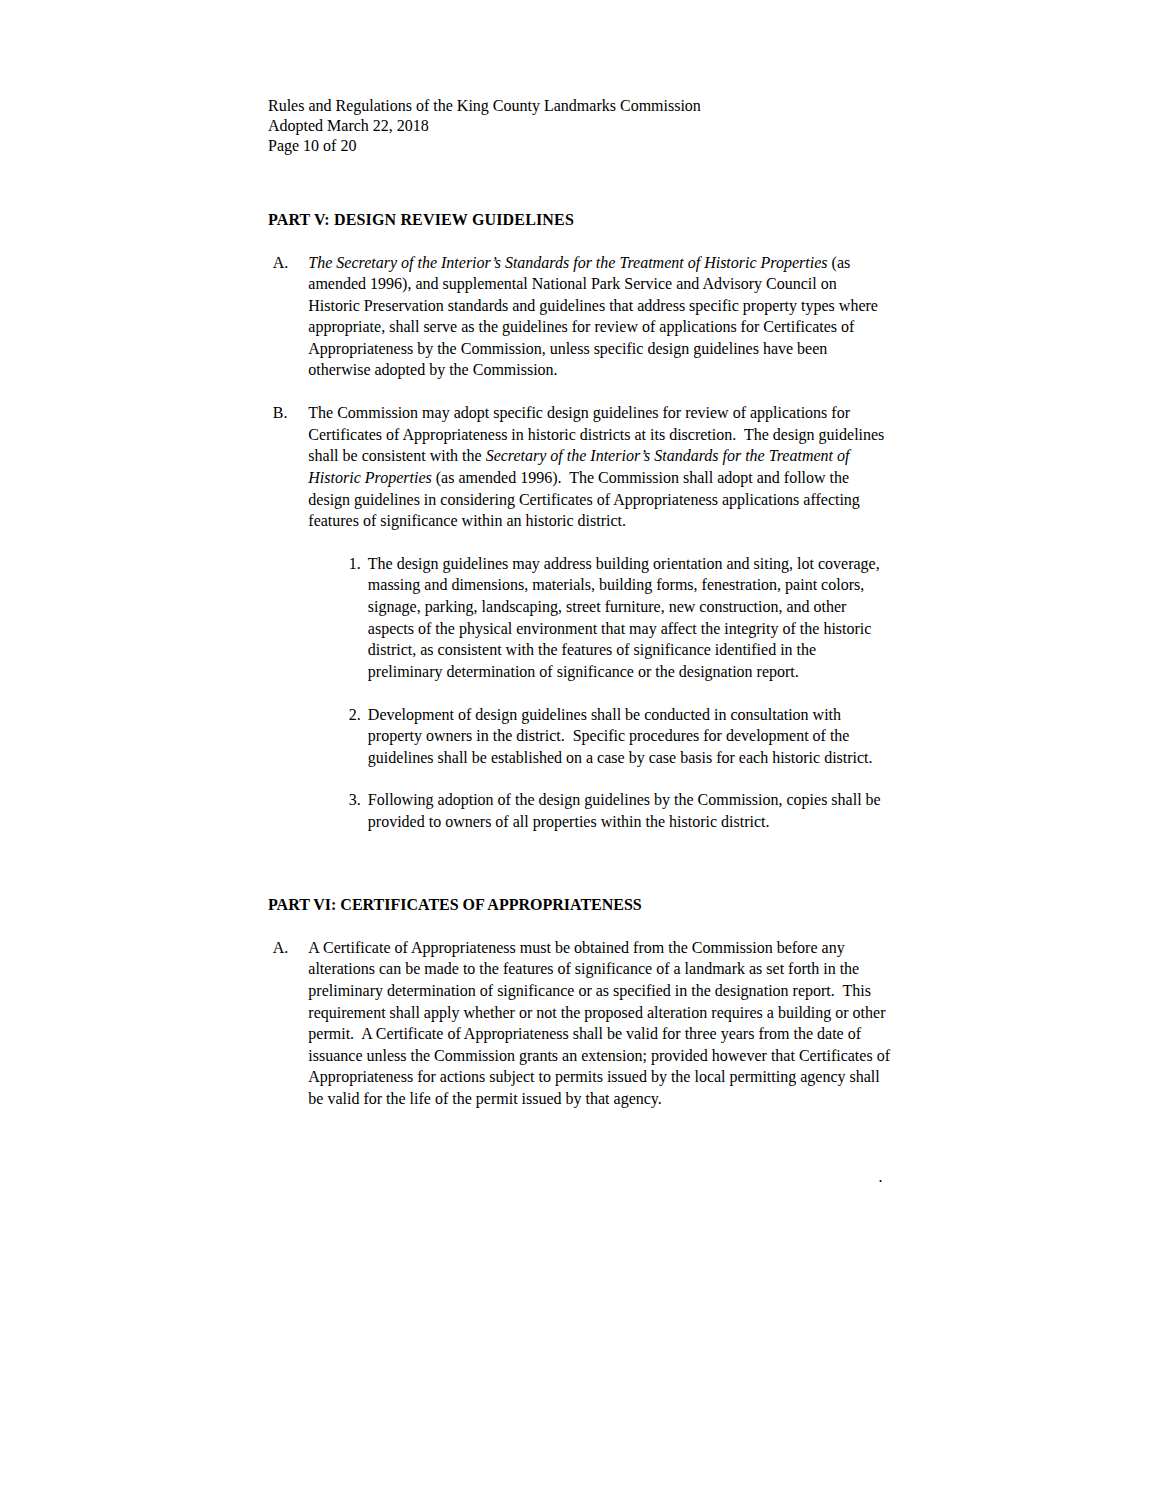Rules and Regulations of the King County Landmarks Commission
Adopted March 22, 2018
Page 10 of 20
PART V: DESIGN REVIEW GUIDELINES
A.
The Secretary of the Interior’s Standards for the Treatment of Historic Properties (as amended 1996), and supplemental National Park Service and Advisory Council on Historic Preservation standards and guidelines that address specific property types where appropriate, shall serve as the guidelines for review of applications for Certificates of Appropriateness by the Commission, unless specific design guidelines have been otherwise adopted by the Commission.
B.
The Commission may adopt specific design guidelines for review of applications for Certificates of Appropriateness in historic districts at its discretion. The design guidelines shall be consistent with the Secretary of the Interior’s Standards for the Treatment of Historic Properties (as amended 1996). The Commission shall adopt and follow the design guidelines in considering Certificates of Appropriateness applications affecting features of significance within an historic district.
1.
The design guidelines may address building orientation and siting, lot coverage, massing and dimensions, materials, building forms, fenestration, paint colors, signage, parking, landscaping, street furniture, new construction, and other aspects of the physical environment that may affect the integrity of the historic district, as consistent with the features of significance identified in the preliminary determination of significance or the designation report.
2.
Development of design guidelines shall be conducted in consultation with property owners in the district. Specific procedures for development of the guidelines shall be established on a case by case basis for each historic district.
3.
Following adoption of the design guidelines by the Commission, copies shall be provided to owners of all properties within the historic district.
PART VI: CERTIFICATES OF APPROPRIATENESS
A.
A Certificate of Appropriateness must be obtained from the Commission before any alterations can be made to the features of significance of a landmark as set forth in the preliminary determination of significance or as specified in the designation report. This requirement shall apply whether or not the proposed alteration requires a building or other permit. A Certificate of Appropriateness shall be valid for three years from the date of issuance unless the Commission grants an extension; provided however that Certificates of Appropriateness for actions subject to permits issued by the local permitting agency shall be valid for the life of the permit issued by that agency.
.